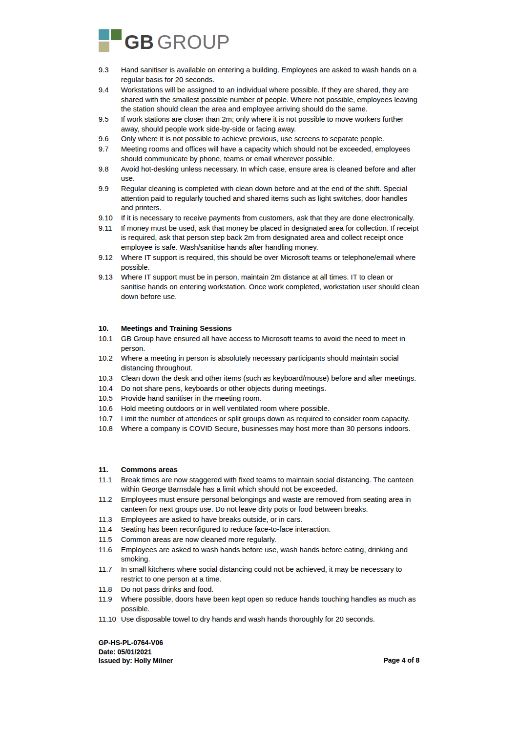GB GROUP
9.3 Hand sanitiser is available on entering a building. Employees are asked to wash hands on a regular basis for 20 seconds.
9.4 Workstations will be assigned to an individual where possible. If they are shared, they are shared with the smallest possible number of people. Where not possible, employees leaving the station should clean the area and employee arriving should do the same.
9.5 If work stations are closer than 2m; only where it is not possible to move workers further away, should people work side-by-side or facing away.
9.6 Only where it is not possible to achieve previous, use screens to separate people.
9.7 Meeting rooms and offices will have a capacity which should not be exceeded, employees should communicate by phone, teams or email wherever possible.
9.8 Avoid hot-desking unless necessary. In which case, ensure area is cleaned before and after use.
9.9 Regular cleaning is completed with clean down before and at the end of the shift. Special attention paid to regularly touched and shared items such as light switches, door handles and printers.
9.10 If it is necessary to receive payments from customers, ask that they are done electronically.
9.11 If money must be used, ask that money be placed in designated area for collection. If receipt is required, ask that person step back 2m from designated area and collect receipt once employee is safe. Wash/sanitise hands after handling money.
9.12 Where IT support is required, this should be over Microsoft teams or telephone/email where possible.
9.13 Where IT support must be in person, maintain 2m distance at all times. IT to clean or sanitise hands on entering workstation. Once work completed, workstation user should clean down before use.
10.
Meetings and Training Sessions
10.1 GB Group have ensured all have access to Microsoft teams to avoid the need to meet in person.
10.2 Where a meeting in person is absolutely necessary participants should maintain social distancing throughout.
10.3 Clean down the desk and other items (such as keyboard/mouse) before and after meetings.
10.4 Do not share pens, keyboards or other objects during meetings.
10.5 Provide hand sanitiser in the meeting room.
10.6 Hold meeting outdoors or in well ventilated room where possible.
10.7 Limit the number of attendees or split groups down as required to consider room capacity.
10.8 Where a company is COVID Secure, businesses may host more than 30 persons indoors.
11.
Commons areas
11.1 Break times are now staggered with fixed teams to maintain social distancing. The canteen within George Barnsdale has a limit which should not be exceeded.
11.2 Employees must ensure personal belongings and waste are removed from seating area in canteen for next groups use. Do not leave dirty pots or food between breaks.
11.3 Employees are asked to have breaks outside, or in cars.
11.4 Seating has been reconfigured to reduce face-to-face interaction.
11.5 Common areas are now cleaned more regularly.
11.6 Employees are asked to wash hands before use, wash hands before eating, drinking and smoking.
11.7 In small kitchens where social distancing could not be achieved, it may be necessary to restrict to one person at a time.
11.8 Do not pass drinks and food.
11.9 Where possible, doors have been kept open so reduce hands touching handles as much as possible.
11.10 Use disposable towel to dry hands and wash hands thoroughly for 20 seconds.
GP-HS-PL-0764-V06
Date: 05/01/2021
Issued by: Holly Milner
Page 4 of 8